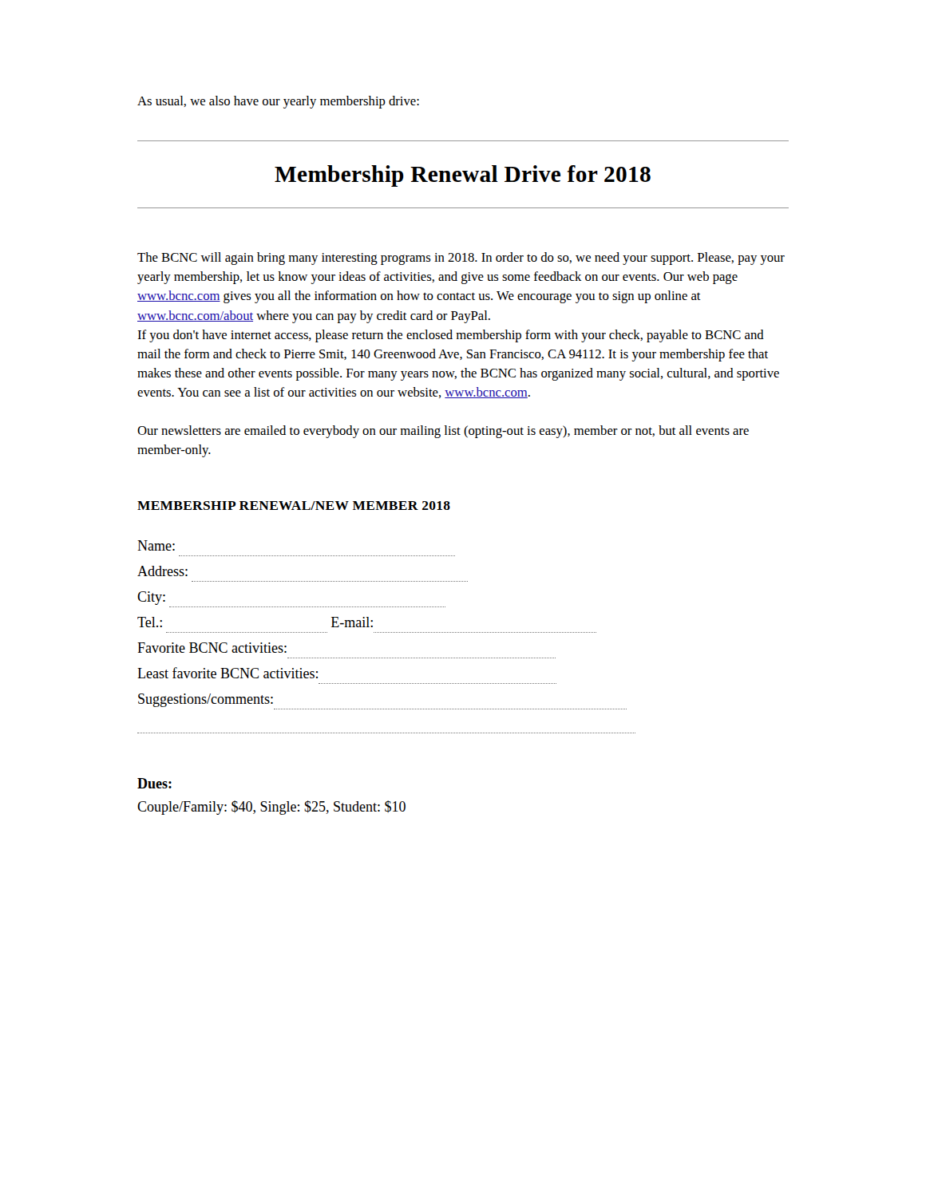As usual, we also have our yearly membership drive:
Membership Renewal Drive for 2018
The BCNC will again bring many interesting programs in 2018. In order to do so, we need your support. Please, pay your yearly membership, let us know your ideas of activities, and give us some feedback on our events. Our web page www.bcnc.com gives you all the information on how to contact us. We encourage you to sign up online at www.bcnc.com/about where you can pay by credit card or PayPal.
If you don't have internet access, please return the enclosed membership form with your check, payable to BCNC and mail the form and check to Pierre Smit, 140 Greenwood Ave, San Francisco, CA 94112. It is your membership fee that makes these and other events possible. For many years now, the BCNC has organized many social, cultural, and sportive events. You can see a list of our activities on our website, www.bcnc.com.
Our newsletters are emailed to everybody on our mailing list (opting-out is easy), member or not, but all events are member-only.
MEMBERSHIP RENEWAL/NEW MEMBER 2018
Name:
Address:
City:
Tel.: E-mail:
Favorite BCNC activities:
Least favorite BCNC activities:
Suggestions/comments:
Dues:
Couple/Family: $40, Single: $25, Student: $10